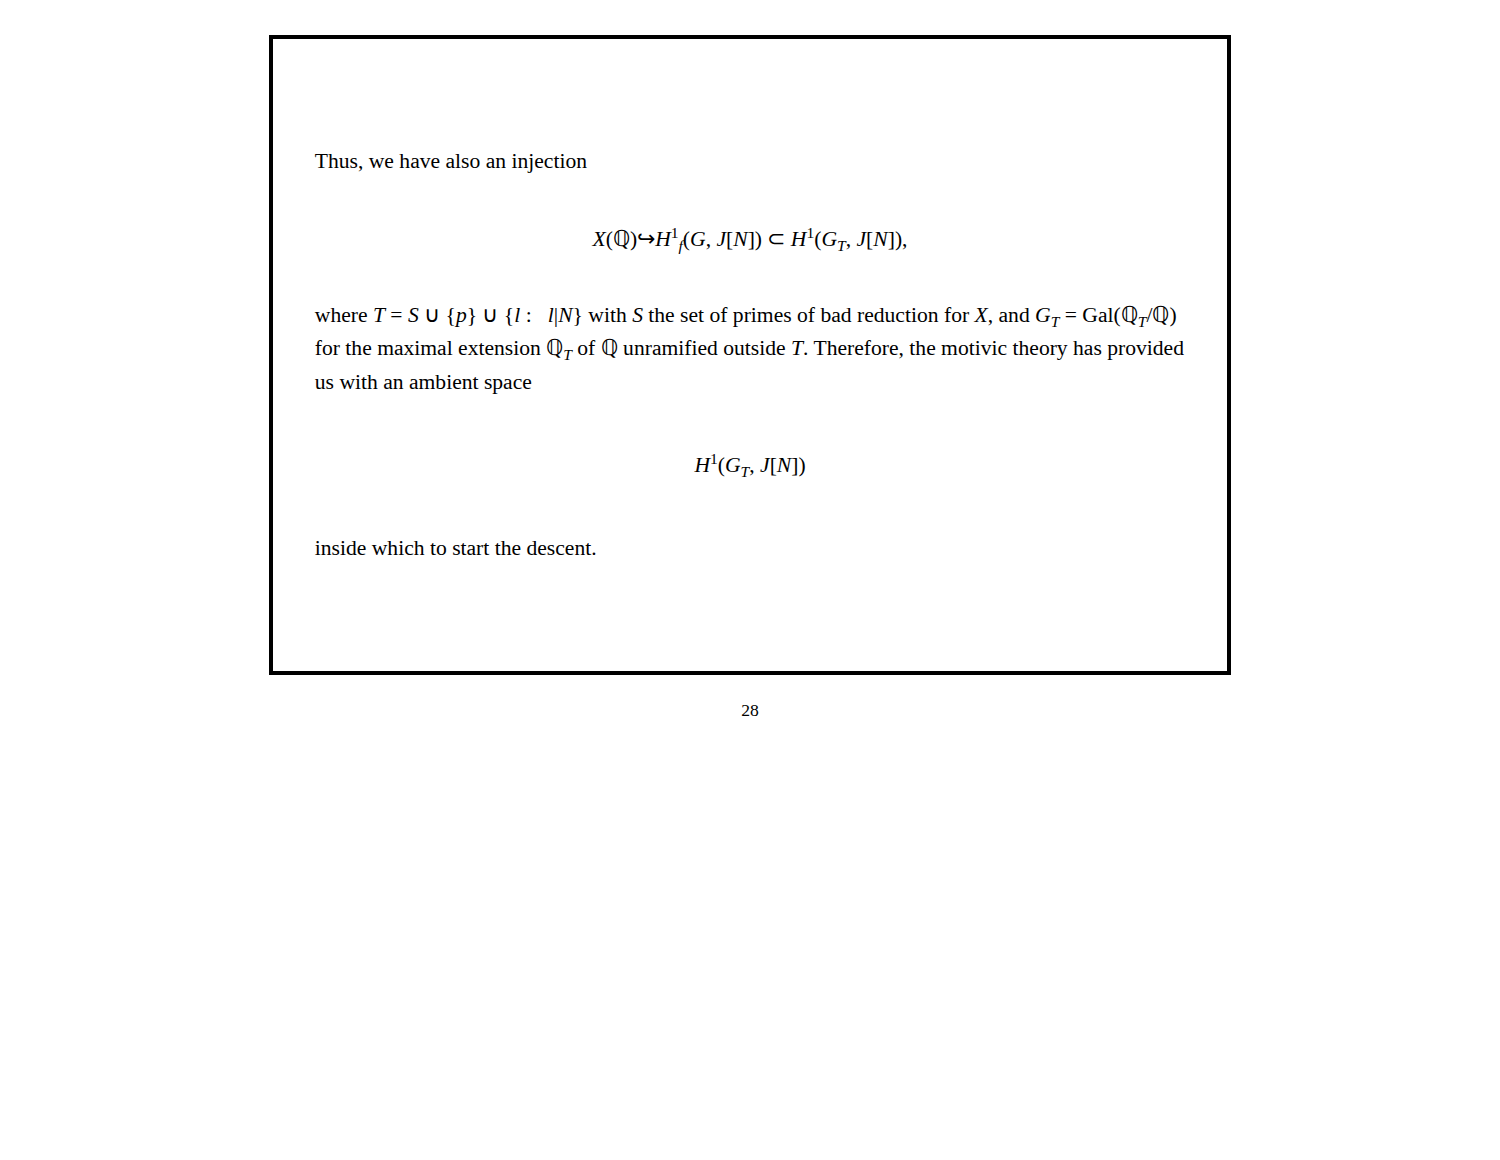Thus, we have also an injection
X(ℚ)↪H1f(G, J[N]) ⊂ H1(GT, J[N]),
where T = S ∪ {p} ∪ {l : l|N} with S the set of primes of bad reduction for X, and GT = Gal(ℚT/ℚ) for the maximal extension ℚT of ℚ unramified outside T. Therefore, the motivic theory has provided us with an ambient space
H1(GT, J[N])
inside which to start the descent.
28